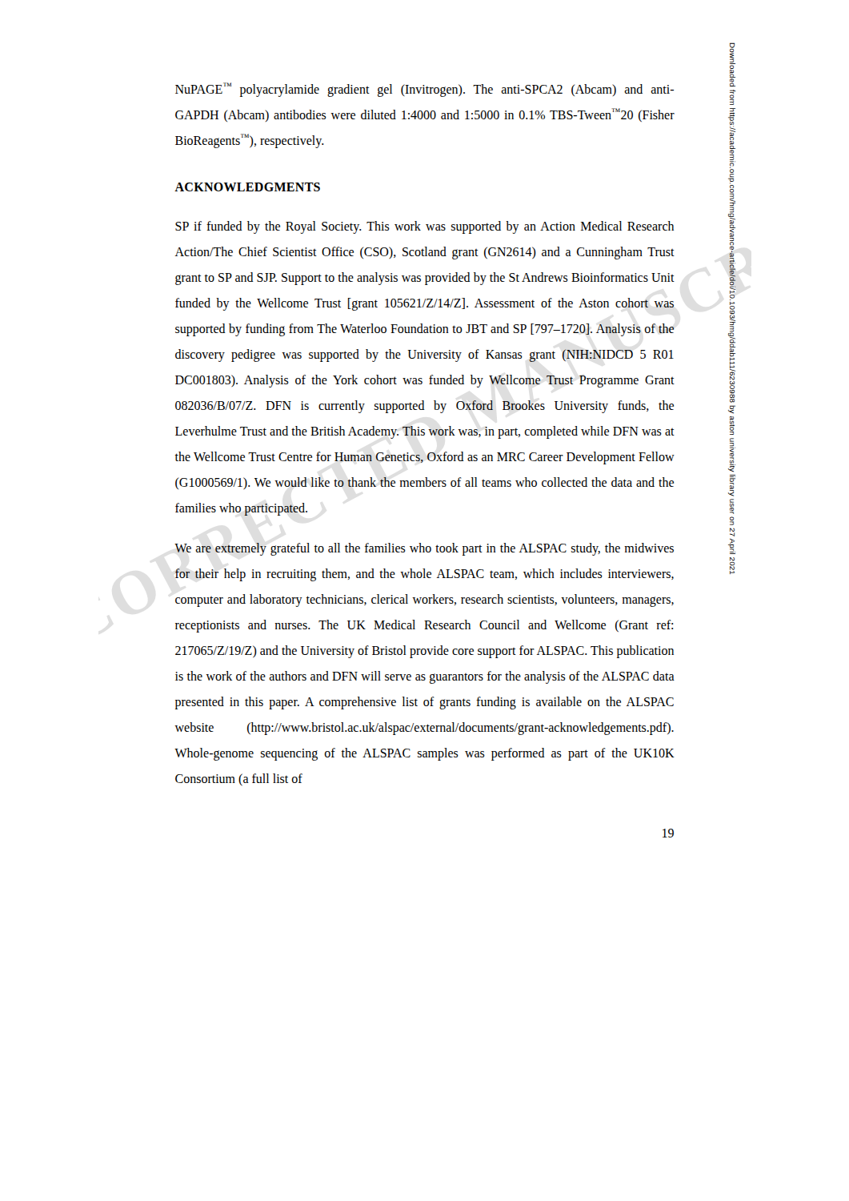UNCORRECTED MANUSCRIPT
Downloaded from https://academic.oup.com/hmg/advance-article/doi/10.1093/hmg/ddab111/6230988 by aston university library user on 27 April 2021
NuPAGE™ polyacrylamide gradient gel (Invitrogen). The anti-SPCA2 (Abcam) and anti-GAPDH (Abcam) antibodies were diluted 1:4000 and 1:5000 in 0.1% TBS-Tween™20 (Fisher BioReagents™), respectively.
ACKNOWLEDGMENTS
SP if funded by the Royal Society. This work was supported by an Action Medical Research Action/The Chief Scientist Office (CSO), Scotland grant (GN2614) and a Cunningham Trust grant to SP and SJP. Support to the analysis was provided by the St Andrews Bioinformatics Unit funded by the Wellcome Trust [grant 105621/Z/14/Z]. Assessment of the Aston cohort was supported by funding from The Waterloo Foundation to JBT and SP [797–1720]. Analysis of the discovery pedigree was supported by the University of Kansas grant (NIH:NIDCD 5 R01 DC001803). Analysis of the York cohort was funded by Wellcome Trust Programme Grant 082036/B/07/Z. DFN is currently supported by Oxford Brookes University funds, the Leverhulme Trust and the British Academy. This work was, in part, completed while DFN was at the Wellcome Trust Centre for Human Genetics, Oxford as an MRC Career Development Fellow (G1000569/1). We would like to thank the members of all teams who collected the data and the families who participated.
We are extremely grateful to all the families who took part in the ALSPAC study, the midwives for their help in recruiting them, and the whole ALSPAC team, which includes interviewers, computer and laboratory technicians, clerical workers, research scientists, volunteers, managers, receptionists and nurses. The UK Medical Research Council and Wellcome (Grant ref: 217065/Z/19/Z) and the University of Bristol provide core support for ALSPAC. This publication is the work of the authors and DFN will serve as guarantors for the analysis of the ALSPAC data presented in this paper. A comprehensive list of grants funding is available on the ALSPAC website (http://www.bristol.ac.uk/alspac/external/documents/grant-acknowledgements.pdf). Whole-genome sequencing of the ALSPAC samples was performed as part of the UK10K Consortium (a full list of
19